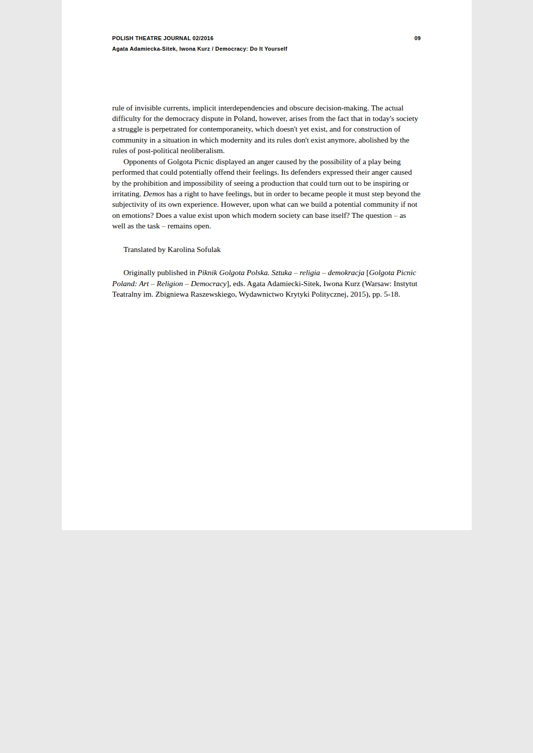Polish Theatre Journal 02/2016 09
Agata Adamiecka-Sitek, Iwona Kurz / Democracy: Do It Yourself
rule of invisible currents, implicit interdependencies and obscure decision-making. The actual difficulty for the democracy dispute in Poland, however, arises from the fact that in today's society a struggle is perpetrated for contemporaneity, which doesn't yet exist, and for construction of community in a situation in which modernity and its rules don't exist anymore, abolished by the rules of post-political neoliberalism.
Opponents of Golgota Picnic displayed an anger caused by the possibility of a play being performed that could potentially offend their feelings. Its defenders expressed their anger caused by the prohibition and impossibility of seeing a production that could turn out to be inspiring or irritating. Demos has a right to have feelings, but in order to became people it must step beyond the subjectivity of its own experience. However, upon what can we build a potential community if not on emotions? Does a value exist upon which modern society can base itself? The question – as well as the task – remains open.
Translated by Karolina Sofulak
Originally published in Piknik Golgota Polska. Sztuka – religia – demokracja [Golgota Picnic Poland: Art – Religion – Democracy], eds. Agata Adamiecki-Sitek, Iwona Kurz (Warsaw: Instytut Teatralny im. Zbigniewa Raszewskiego, Wydawnictwo Krytyki Politycznej, 2015), pp. 5-18.